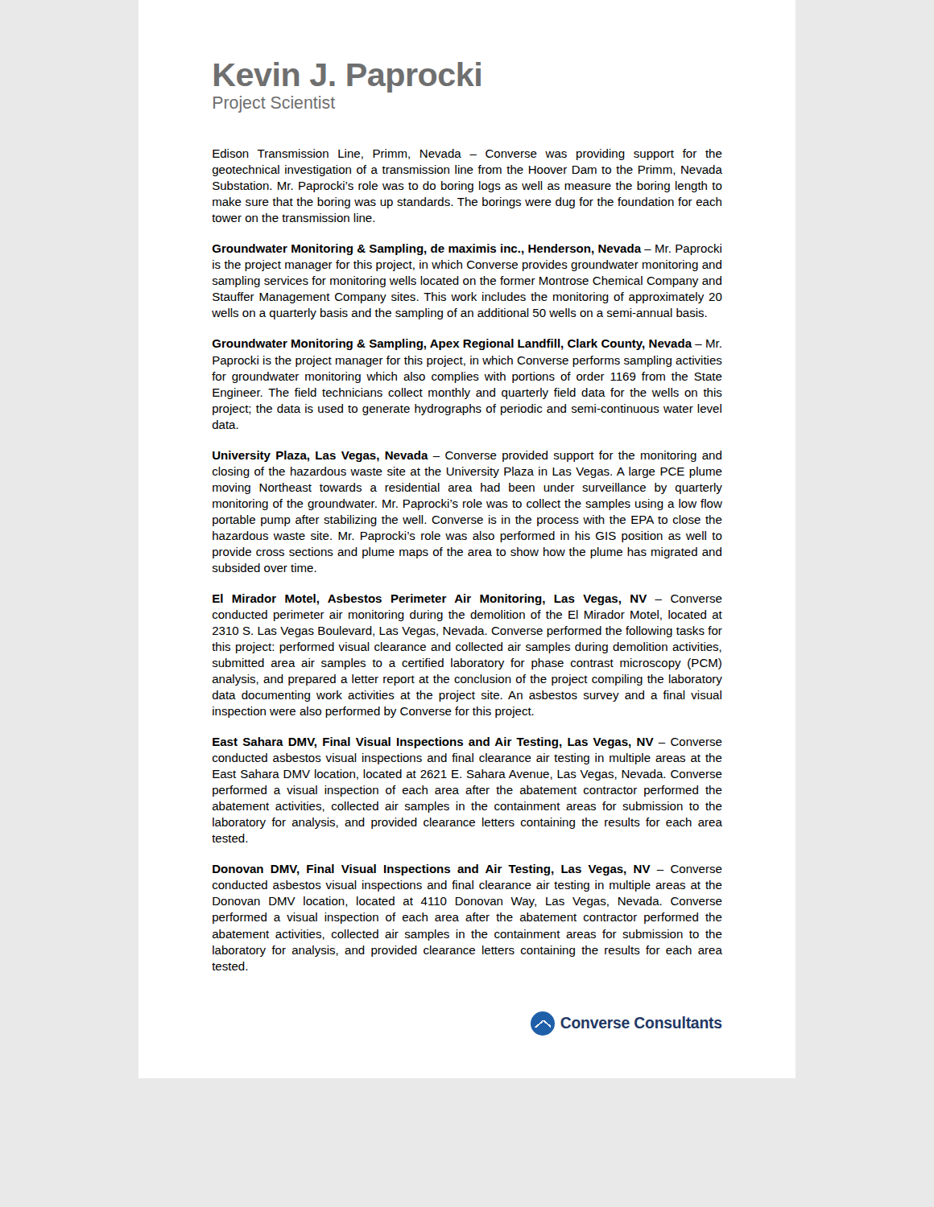Kevin J. Paprocki
Project Scientist
Edison Transmission Line, Primm, Nevada – Converse was providing support for the geotechnical investigation of a transmission line from the Hoover Dam to the Primm, Nevada Substation. Mr. Paprocki’s role was to do boring logs as well as measure the boring length to make sure that the boring was up standards. The borings were dug for the foundation for each tower on the transmission line.
Groundwater Monitoring & Sampling, de maximis inc., Henderson, Nevada – Mr. Paprocki is the project manager for this project, in which Converse provides groundwater monitoring and sampling services for monitoring wells located on the former Montrose Chemical Company and Stauffer Management Company sites. This work includes the monitoring of approximately 20 wells on a quarterly basis and the sampling of an additional 50 wells on a semi-annual basis.
Groundwater Monitoring & Sampling, Apex Regional Landfill, Clark County, Nevada – Mr. Paprocki is the project manager for this project, in which Converse performs sampling activities for groundwater monitoring which also complies with portions of order 1169 from the State Engineer. The field technicians collect monthly and quarterly field data for the wells on this project; the data is used to generate hydrographs of periodic and semi-continuous water level data.
University Plaza, Las Vegas, Nevada – Converse provided support for the monitoring and closing of the hazardous waste site at the University Plaza in Las Vegas. A large PCE plume moving Northeast towards a residential area had been under surveillance by quarterly monitoring of the groundwater. Mr. Paprocki’s role was to collect the samples using a low flow portable pump after stabilizing the well. Converse is in the process with the EPA to close the hazardous waste site. Mr. Paprocki’s role was also performed in his GIS position as well to provide cross sections and plume maps of the area to show how the plume has migrated and subsided over time.
El Mirador Motel, Asbestos Perimeter Air Monitoring, Las Vegas, NV – Converse conducted perimeter air monitoring during the demolition of the El Mirador Motel, located at 2310 S. Las Vegas Boulevard, Las Vegas, Nevada. Converse performed the following tasks for this project: performed visual clearance and collected air samples during demolition activities, submitted area air samples to a certified laboratory for phase contrast microscopy (PCM) analysis, and prepared a letter report at the conclusion of the project compiling the laboratory data documenting work activities at the project site. An asbestos survey and a final visual inspection were also performed by Converse for this project.
East Sahara DMV, Final Visual Inspections and Air Testing, Las Vegas, NV – Converse conducted asbestos visual inspections and final clearance air testing in multiple areas at the East Sahara DMV location, located at 2621 E. Sahara Avenue, Las Vegas, Nevada. Converse performed a visual inspection of each area after the abatement contractor performed the abatement activities, collected air samples in the containment areas for submission to the laboratory for analysis, and provided clearance letters containing the results for each area tested.
Donovan DMV, Final Visual Inspections and Air Testing, Las Vegas, NV – Converse conducted asbestos visual inspections and final clearance air testing in multiple areas at the Donovan DMV location, located at 4110 Donovan Way, Las Vegas, Nevada. Converse performed a visual inspection of each area after the abatement contractor performed the abatement activities, collected air samples in the containment areas for submission to the laboratory for analysis, and provided clearance letters containing the results for each area tested.
Converse Consultants